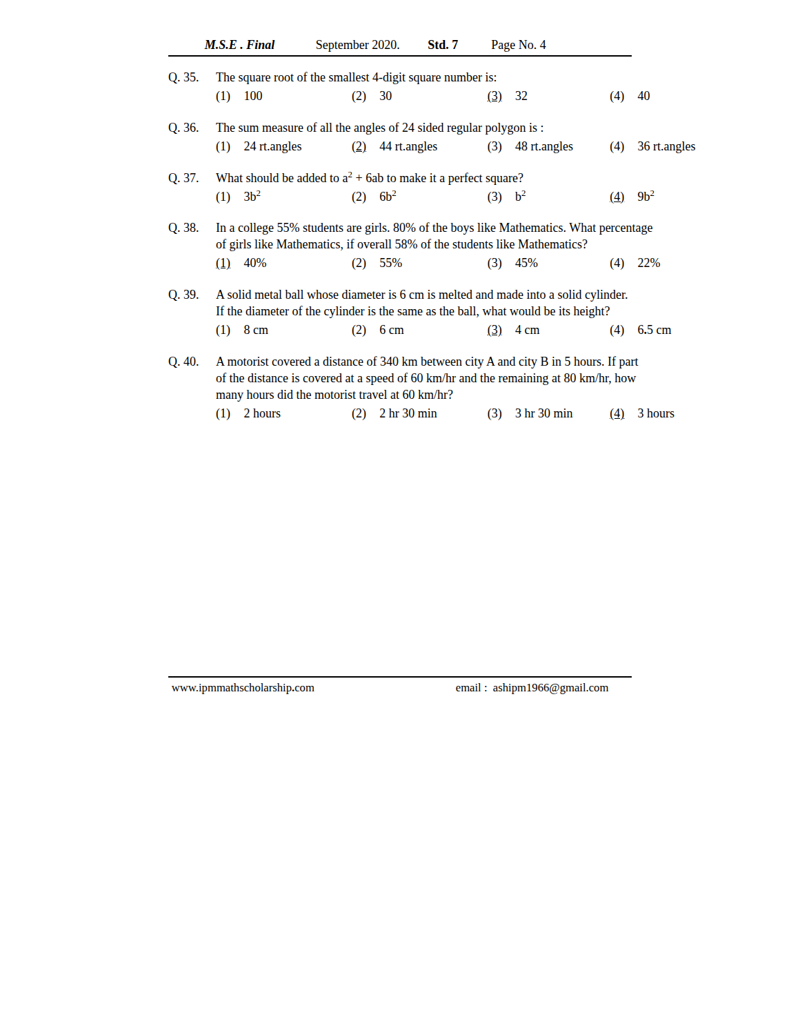M.S.E . Final September 2020. Std. 7 Page No. 4
Q. 35.
The square root of the smallest 4-digit square number is:
(1) 100
(2) 30
(3) 32
(4) 40
Q. 36.
The sum measure of all the angles of 24 sided regular polygon is :
(1) 24 rt.angles
(2) 44 rt.angles
(3) 48 rt.angles
(4) 36 rt.angles
Q. 37.
What should be added to a2 + 6ab to make it a perfect square?
(1) 3b2
(2) 6b2
(3) b2
(4) 9b2
Q. 38.
In a college 55% students are girls. 80% of the boys like Mathematics. What percentage
of girls like Mathematics, if overall 58% of the students like Mathematics?
(1) 40%
(2) 55%
(3) 45%
(4) 22%
Q. 39.
A solid metal ball whose diameter is 6 cm is melted and made into a solid cylinder.
If the diameter of the cylinder is the same as the ball, what would be its height?
(1) 8 cm
(2) 6 cm
(3) 4 cm
(4) 6. 5 cm
Q. 40.
A motorist covered a distance of 340 km between city A and city B in 5 hours. If part
of the distance is covered at a speed of 60 km/hr and the remaining at 80 km/hr, how
many hours did the motorist travel at 60 km/hr?
(1) 2 hours
(2) 2 hr 30 min
(3) 3 hr 30 min
(4) 3 hours
www.ipmmathscholarship. com
email : ashipm1966@gmail.com